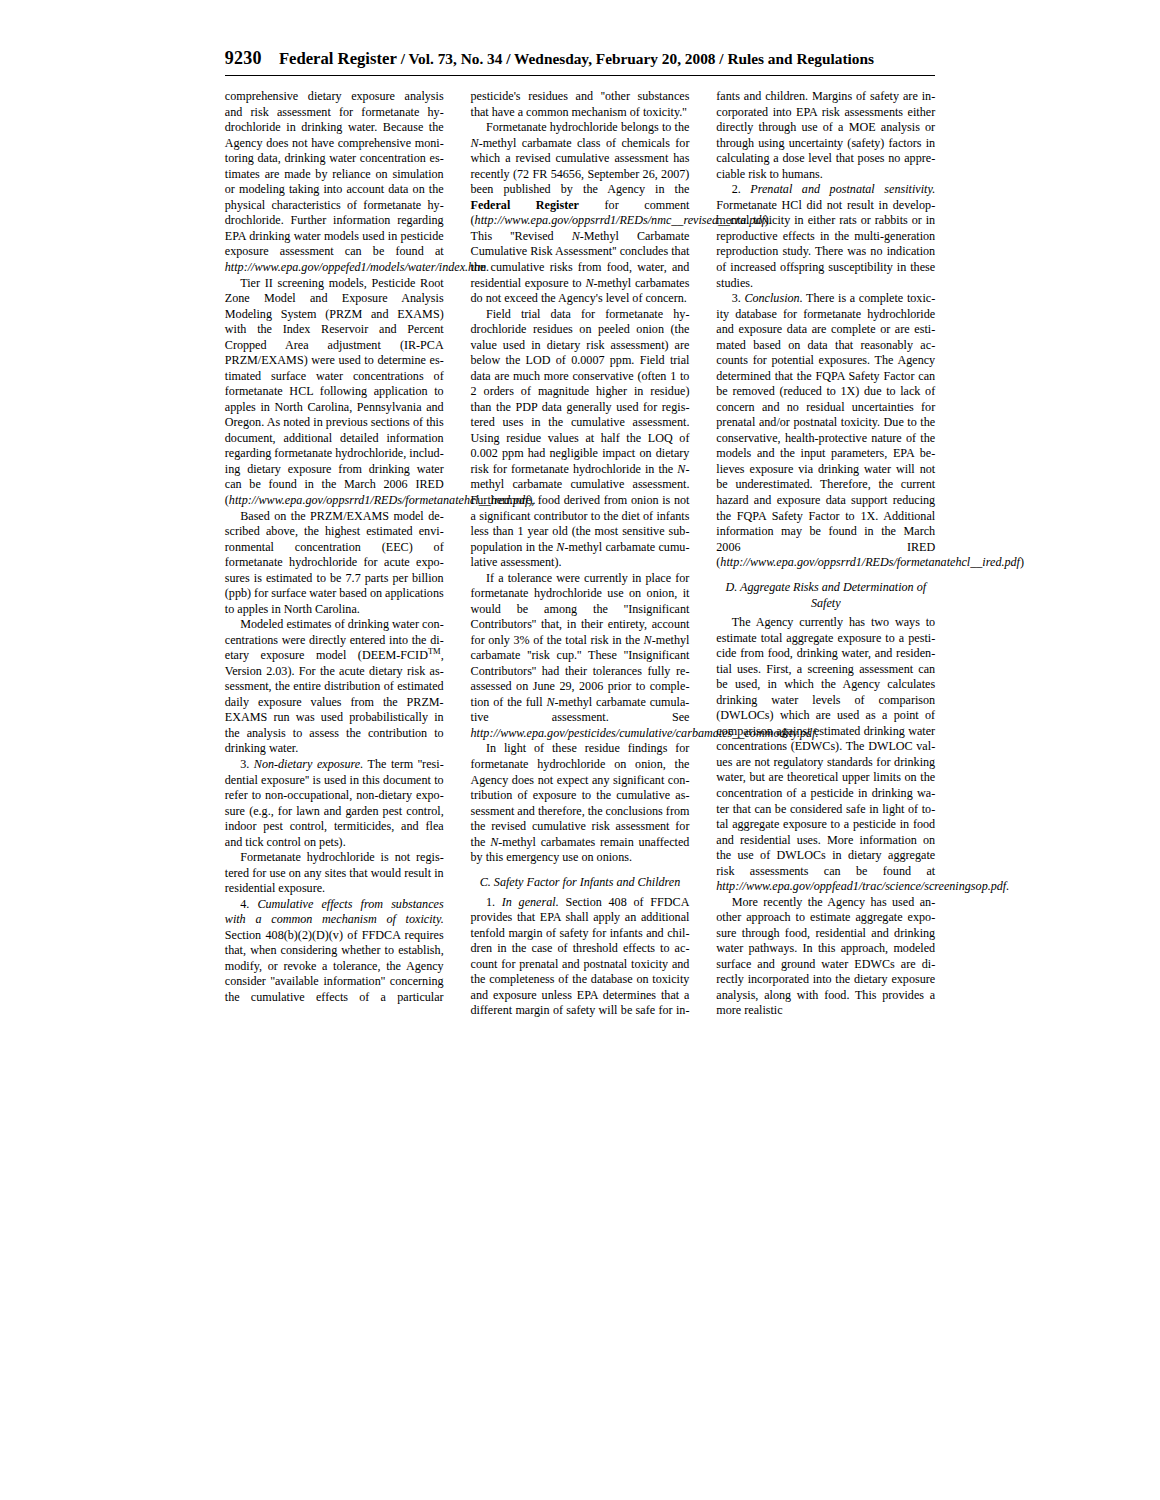9230 Federal Register / Vol. 73, No. 34 / Wednesday, February 20, 2008 / Rules and Regulations
comprehensive dietary exposure analysis and risk assessment for formetanate hydrochloride in drinking water. Because the Agency does not have comprehensive monitoring data, drinking water concentration estimates are made by reliance on simulation or modeling taking into account data on the physical characteristics of formetanate hydrochloride. Further information regarding EPA drinking water models used in pesticide exposure assessment can be found at http://www.epa.gov/oppefed1/models/water/index.htm.
Tier II screening models, Pesticide Root Zone Model and Exposure Analysis Modeling System (PRZM and EXAMS) with the Index Reservoir and Percent Cropped Area adjustment (IR-PCA PRZM/EXAMS) were used to determine estimated surface water concentrations of formetanate HCL following application to apples in North Carolina, Pennsylvania and Oregon. As noted in previous sections of this document, additional detailed information regarding formetanate hydrochloride, including dietary exposure from drinking water can be found in the March 2006 IRED (http://www.epa.gov/oppsrrd1/REDs/formetanatehcl__ired.pdf).
Based on the PRZM/EXAMS model described above, the highest estimated environmental concentration (EEC) of formetanate hydrochloride for acute exposures is estimated to be 7.7 parts per billion (ppb) for surface water based on applications to apples in North Carolina.
Modeled estimates of drinking water concentrations were directly entered into the dietary exposure model (DEEM-FCIDTM, Version 2.03). For the acute dietary risk assessment, the entire distribution of estimated daily exposure values from the PRZM-EXAMS run was used probabilistically in the analysis to assess the contribution to drinking water.
3. Non-dietary exposure. The term ''residential exposure'' is used in this document to refer to non-occupational, non-dietary exposure (e.g., for lawn and garden pest control, indoor pest control, termiticides, and flea and tick control on pets).
Formetanate hydrochloride is not registered for use on any sites that would result in residential exposure.
4. Cumulative effects from substances with a common mechanism of toxicity. Section 408(b)(2)(D)(v) of FFDCA requires that, when considering whether to establish, modify, or revoke a tolerance, the Agency consider ''available information'' concerning the cumulative effects of a particular pesticide's residues and ''other substances that have a common mechanism of toxicity.''
Formetanate hydrochloride belongs to the N-methyl carbamate class of chemicals for which a revised cumulative assessment has recently (72 FR 54656, September 26, 2007) been published by the Agency in the Federal Register for comment (http://www.epa.gov/oppsrrd1/REDs/nmc__revised__cra.pdf). This ''Revised N-Methyl Carbamate Cumulative Risk Assessment'' concludes that the cumulative risks from food, water, and residential exposure to N-methyl carbamates do not exceed the Agency's level of concern.
Field trial data for formetanate hydrochloride residues on peeled onion (the value used in dietary risk assessment) are below the LOD of 0.0007 ppm. Field trial data are much more conservative (often 1 to 2 orders of magnitude higher in residue) than the PDP data generally used for registered uses in the cumulative assessment. Using residue values at half the LOQ of 0.002 ppm had negligible impact on dietary risk for formetanate hydrochloride in the N-methyl carbamate cumulative assessment. Furthermore, food derived from onion is not a significant contributor to the diet of infants less than 1 year old (the most sensitive subpopulation in the N-methyl carbamate cumulative assessment).
If a tolerance were currently in place for formetanate hydrochloride use on onion, it would be among the ''Insignificant Contributors'' that, in their entirety, account for only 3% of the total risk in the N-methyl carbamate ''risk cup.'' These ''Insignificant Contributors'' had their tolerances fully reassessed on June 29, 2006 prior to completion of the full N-methyl carbamate cumulative assessment. See http://www.epa.gov/pesticides/cumulative/carbamates__commodity.pdf.
In light of these residue findings for formetanate hydrochloride on onion, the Agency does not expect any significant contribution of exposure to the cumulative assessment and therefore, the conclusions from the revised cumulative risk assessment for the N-methyl carbamates remain unaffected by this emergency use on onions.
C. Safety Factor for Infants and Children
1. In general. Section 408 of FFDCA provides that EPA shall apply an additional tenfold margin of safety for infants and children in the case of threshold effects to account for prenatal and postnatal toxicity and the completeness of the database on toxicity and exposure unless EPA determines that a different margin of safety will be safe for infants and children. Margins of safety are incorporated into EPA risk assessments either directly through use of a MOE analysis or through using uncertainty (safety) factors in calculating a dose level that poses no appreciable risk to humans.
2. Prenatal and postnatal sensitivity. Formetanate HCl did not result in developmental toxicity in either rats or rabbits or in reproductive effects in the multi-generation reproduction study. There was no indication of increased offspring susceptibility in these studies.
3. Conclusion. There is a complete toxicity database for formetanate hydrochloride and exposure data are complete or are estimated based on data that reasonably accounts for potential exposures. The Agency determined that the FQPA Safety Factor can be removed (reduced to 1X) due to lack of concern and no residual uncertainties for prenatal and/or postnatal toxicity. Due to the conservative, health-protective nature of the models and the input parameters, EPA believes exposure via drinking water will not be underestimated. Therefore, the current hazard and exposure data support reducing the FQPA Safety Factor to 1X. Additional information may be found in the March 2006 IRED (http://www.epa.gov/oppsrrd1/REDs/formetanatehcl__ired.pdf)
D. Aggregate Risks and Determination of Safety
The Agency currently has two ways to estimate total aggregate exposure to a pesticide from food, drinking water, and residential uses. First, a screening assessment can be used, in which the Agency calculates drinking water levels of comparison (DWLOCs) which are used as a point of comparison against estimated drinking water concentrations (EDWCs). The DWLOC values are not regulatory standards for drinking water, but are theoretical upper limits on the concentration of a pesticide in drinking water that can be considered safe in light of total aggregate exposure to a pesticide in food and residential uses. More information on the use of DWLOCs in dietary aggregate risk assessments can be found at http://www.epa.gov/oppfead1/trac/science/screeningsop.pdf.
More recently the Agency has used another approach to estimate aggregate exposure through food, residential and drinking water pathways. In this approach, modeled surface and ground water EDWCs are directly incorporated into the dietary exposure analysis, along with food. This provides a more realistic